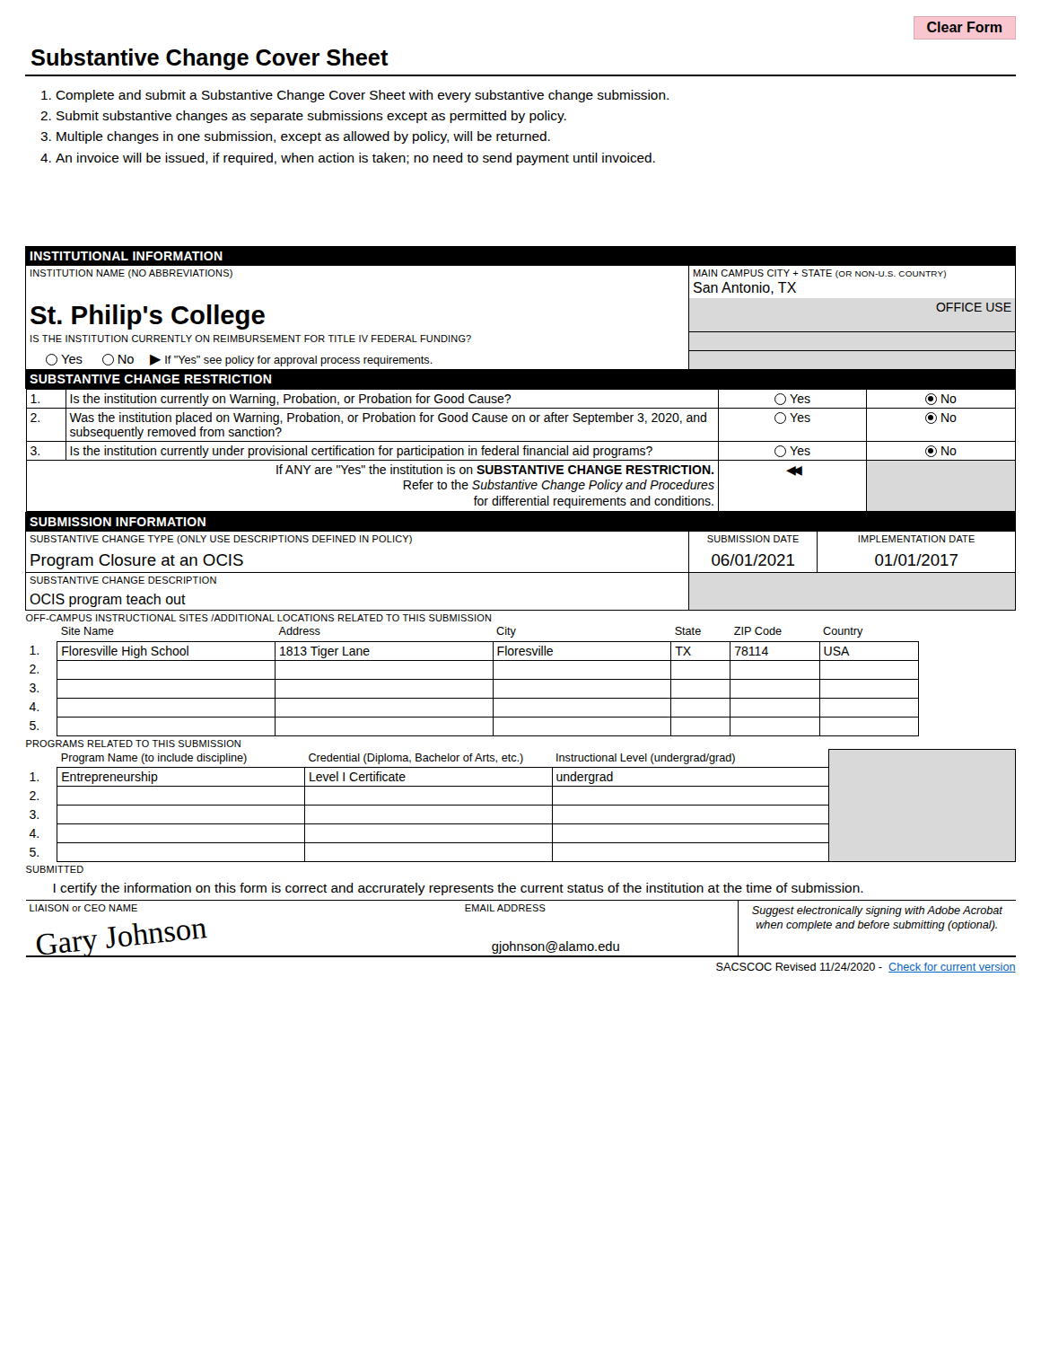Clear Form
Substantive Change Cover Sheet
Complete and submit a Substantive Change Cover Sheet with every substantive change submission.
Submit substantive changes as separate submissions except as permitted by policy.
Multiple changes in one submission, except as allowed by policy, will be returned.
An invoice will be issued, if required, when action is taken; no need to send payment until invoiced.
| INSTITUTIONAL INFORMATION | |
| INSTITUTION NAME (NO ABBREVIATIONS) | MAIN CAMPUS CITY + STATE (OR NON-U.S. COUNTRY) San Antonio, TX |
| St. Philip's College | OFFICE USE |
| IS THE INSTITUTION CURRENTLY ON REIMBURSEMENT FOR TITLE IV FEDERAL FUNDING? | |
| Yes No ▶ If "Yes" see policy for approval process requirements. | |
| SUBSTANTIVE CHANGE RESTRICTION | |
| / 1. / Is the institution currently on Warning, Probation, or Probation for Good Cause? / Yes / No / / 2. / Was the institution placed on Warning, Probation, or Probation for Good Cause on or after September 3, 2020, and subsequently removed from sanction? / Yes / No / / 3. / Is the institution currently under provisional certification for participation in federal financial aid programs? / Yes / No / / If ANY are "Yes" the institution is on SUBSTANTIVE CHANGE RESTRICTION. Refer to the Substantive Change Policy and Procedures for differential requirements and conditions. / ◀◀ / / |
| SUBMISSION INFORMATION | |
| SUBSTANTIVE CHANGE TYPE (ONLY USE DESCRIPTIONS DEFINED IN POLICY) | SUBMISSION DATE | IMPLEMENTATION DATE |
| Program Closure at an OCIS | 06/01/2021 | 01/01/2017 |
| SUBSTANTIVE CHANGE DESCRIPTION | |
| OCIS program teach out |
| OFF-CAMPUS INSTRUCTIONAL SITES /ADDITIONAL LOCATIONS RELATED TO THIS SUBMISSION |
| / / Site Name / Address / City / State / ZIP Code / Country / / / 1. / Floresville High School / 1813 Tiger Lane / Floresville / TX / 78114 / USA / / / 2. / / / / / / / / / 3. / / / / / / / / / 4. / / / / / / / / / 5. / / / / / / / / |
| PROGRAMS RELATED TO THIS SUBMISSION |
| / / Program Name (to include discipline) / Credential (Diploma, Bachelor of Arts, etc.) / Instructional Level (undergrad/grad) / / / 1. / Entrepreneurship / Level I Certificate / undergrad / / 2. / / / / / 3. / / / / / 4. / / / / / 5. / / / / |
| SUBMITTED |
| I certify the information on this form is correct and accrurately represents the current status of the institution at the time of submission. |
| LIAISON or CEO NAME | EMAIL ADDRESS | Suggest electronically signing with Adobe Acrobat when complete and before submitting (optional). |
| Gary Johnson | gjohnson@alamo.edu |
| SACSCOC Revised 11/24/2020 - Check for current version |